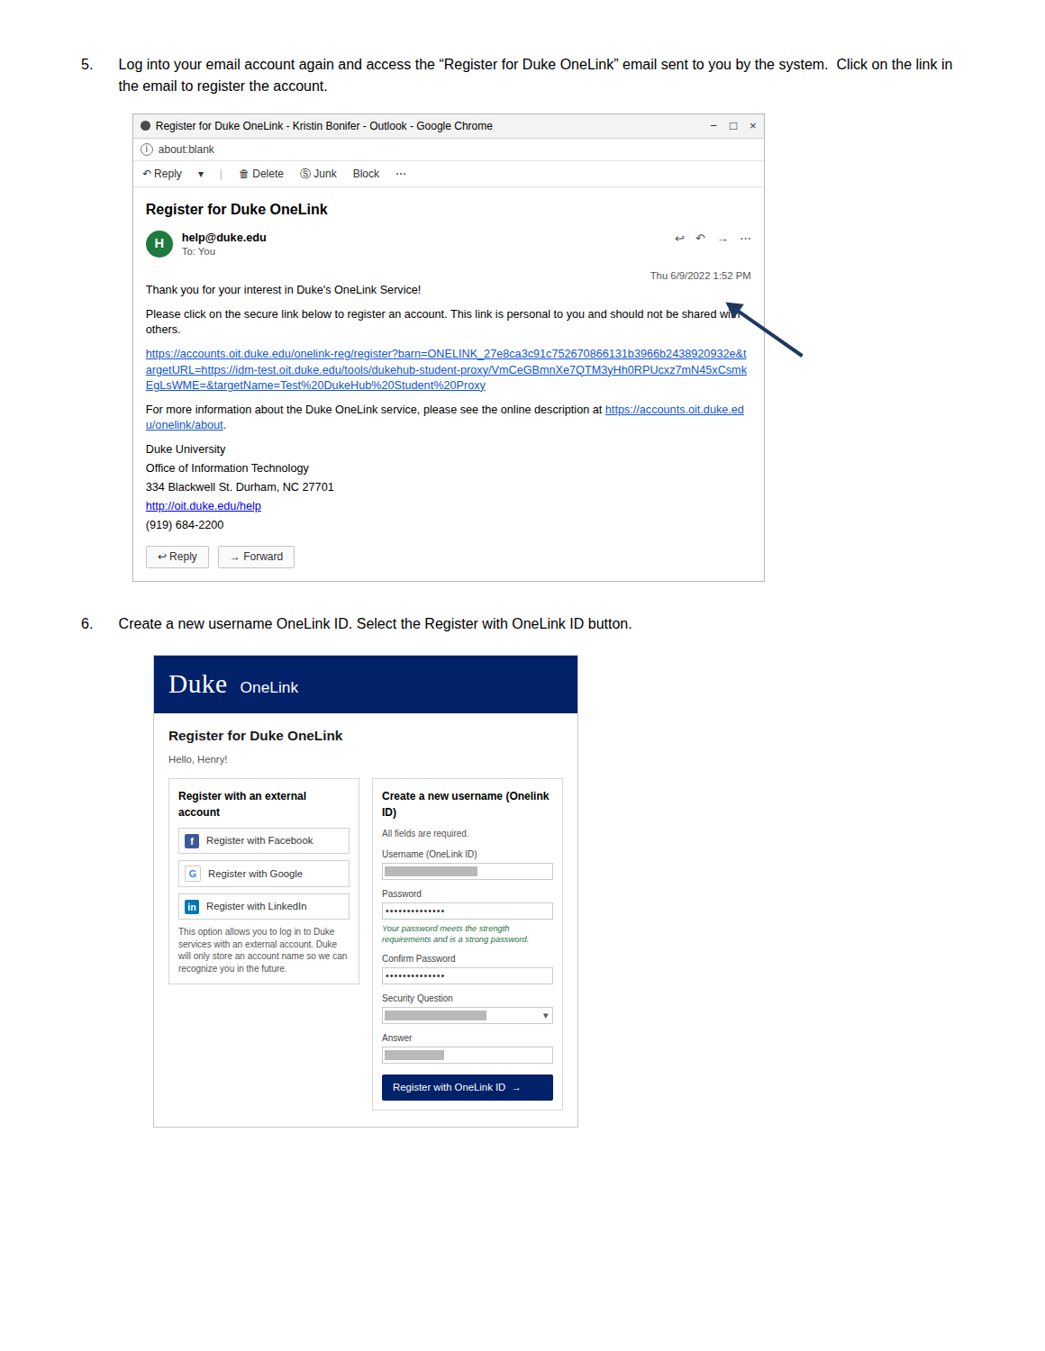Log into your email account again and access the “Register for Duke OneLink” email sent to you by the system. Click on the link in the email to register the account.
Register for Duke OneLink - Kristin Bonifer - Outlook - Google Chrome
−□×
i about:blank
↶ Reply ▾ | 🗑 Delete Ⓢ Junk Block ⋯
Register for Duke OneLink
H
help@duke.edu
To: You
↩ ↶ → ⋯
Thu 6/9/2022 1:52 PM
Thank you for your interest in Duke's OneLink Service!
Please click on the secure link below to register an account. This link is personal to you and should not be shared with others.
https://accounts.oit.duke.edu/onelink-reg/register?barn=ONELINK_27e8ca3c91c752670866131b3966b2438920932e&targetURL=https://idm-test.oit.duke.edu/tools/dukehub-student-proxy/VmCeGBmnXe7QTM3yHh0RPUcxz7mN45xCsmkEgLsWME=&targetName=Test%20DukeHub%20Student%20Proxy
For more information about the Duke OneLink service, please see the online description at https://accounts.oit.duke.edu/onelink/about.
Duke University
Office of Information Technology
334 Blackwell St. Durham, NC 27701
http://oit.duke.edu/help
(919) 684-2200
↩ Reply → Forward
Create a new username OneLink ID. Select the Register with OneLink ID button.
Duke OneLink
Register for Duke OneLink
Hello, Henry!
Register with an external account
f Register with Facebook
G Register with Google
in Register with LinkedIn
This option allows you to log in to Duke services with an external account. Duke will only store an account name so we can recognize you in the future.
Create a new username (Onelink ID)
All fields are required.
Username (OneLink ID)
Password
Your password meets the strength requirements and is a strong password.
Confirm Password
Security Question
Answer
Register with OneLink ID →